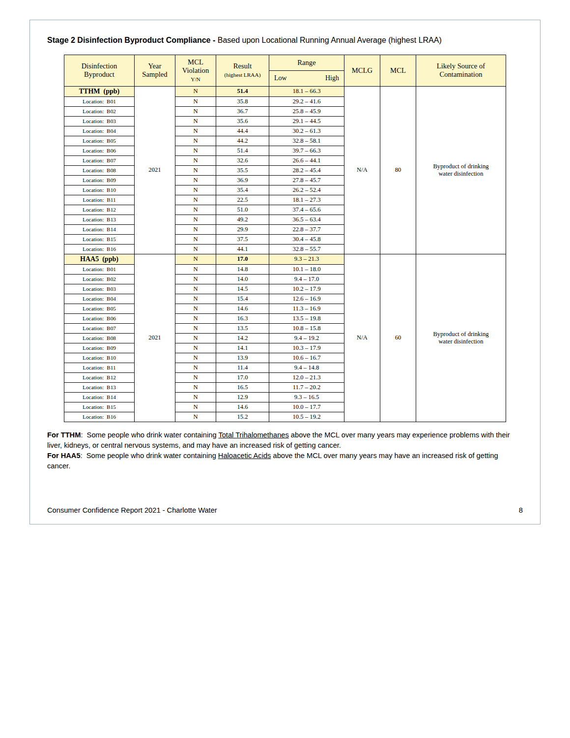Stage 2 Disinfection Byproduct Compliance - Based upon Locational Running Annual Average (highest LRAA)
| Disinfection Byproduct | Year Sampled | MCL Violation Y/N | Result (highest LRAA) | Range | MCLG | MCL | Likely Source of Contamination |
| --- | --- | --- | --- | --- | --- | --- | --- |
| Low High |
| TTHM (ppb) | 2021 | N | 51.4 | 18.1 – 66.3 | N/A | 80 | Byproduct of drinking water disinfection |
| Location: B01 | N | 35.8 | 29.2 – 41.6 |
| Location: B02 | N | 36.7 | 25.8 – 45.9 |
| Location: B03 | N | 35.6 | 29.1 – 44.5 |
| Location: B04 | N | 44.4 | 30.2 – 61.3 |
| Location: B05 | N | 44.2 | 32.8 – 58.1 |
| Location: B06 | N | 51.4 | 39.7 – 66.3 |
| Location: B07 | N | 32.6 | 26.6 – 44.1 |
| Location: B08 | N | 35.5 | 28.2 – 45.4 |
| Location: B09 | N | 36.9 | 27.8 – 45.7 |
| Location: B10 | N | 35.4 | 26.2 – 52.4 |
| Location: B11 | N | 22.5 | 18.1 – 27.3 |
| Location: B12 | N | 51.0 | 37.4 – 65.6 |
| Location: B13 | N | 49.2 | 36.5 – 63.4 |
| Location: B14 | N | 29.9 | 22.8 – 37.7 |
| Location: B15 | N | 37.5 | 30.4 – 45.8 |
| Location: B16 | N | 44.1 | 32.8 – 55.7 |
| HAA5 (ppb) | 2021 | N | 17.0 | 9.3 – 21.3 | N/A | 60 | Byproduct of drinking water disinfection |
| Location: B01 | N | 14.8 | 10.1 – 18.0 |
| Location: B02 | N | 14.0 | 9.4 – 17.0 |
| Location: B03 | N | 14.5 | 10.2 – 17.9 |
| Location: B04 | N | 15.4 | 12.6 – 16.9 |
| Location: B05 | N | 14.6 | 11.3 – 16.9 |
| Location: B06 | N | 16.3 | 13.5 – 19.8 |
| Location: B07 | N | 13.5 | 10.8 – 15.8 |
| Location: B08 | N | 14.2 | 9.4 – 19.2 |
| Location: B09 | N | 14.1 | 10.3 – 17.9 |
| Location: B10 | N | 13.9 | 10.6 – 16.7 |
| Location: B11 | N | 11.4 | 9.4 – 14.8 |
| Location: B12 | N | 17.0 | 12.0 – 21.3 |
| Location: B13 | N | 16.5 | 11.7 – 20.2 |
| Location: B14 | N | 12.9 | 9.3 – 16.5 |
| Location: B15 | N | 14.6 | 10.0 – 17.7 |
| Location: B16 | N | 15.2 | 10.5 – 19.2 |
For TTHM: Some people who drink water containing Total Trihalomethanes above the MCL over many years may experience problems with their liver, kidneys, or central nervous systems, and may have an increased risk of getting cancer.
For HAA5: Some people who drink water containing Haloacetic Acids above the MCL over many years may have an increased risk of getting cancer.
Consumer Confidence Report 2021 - Charlotte Water 8